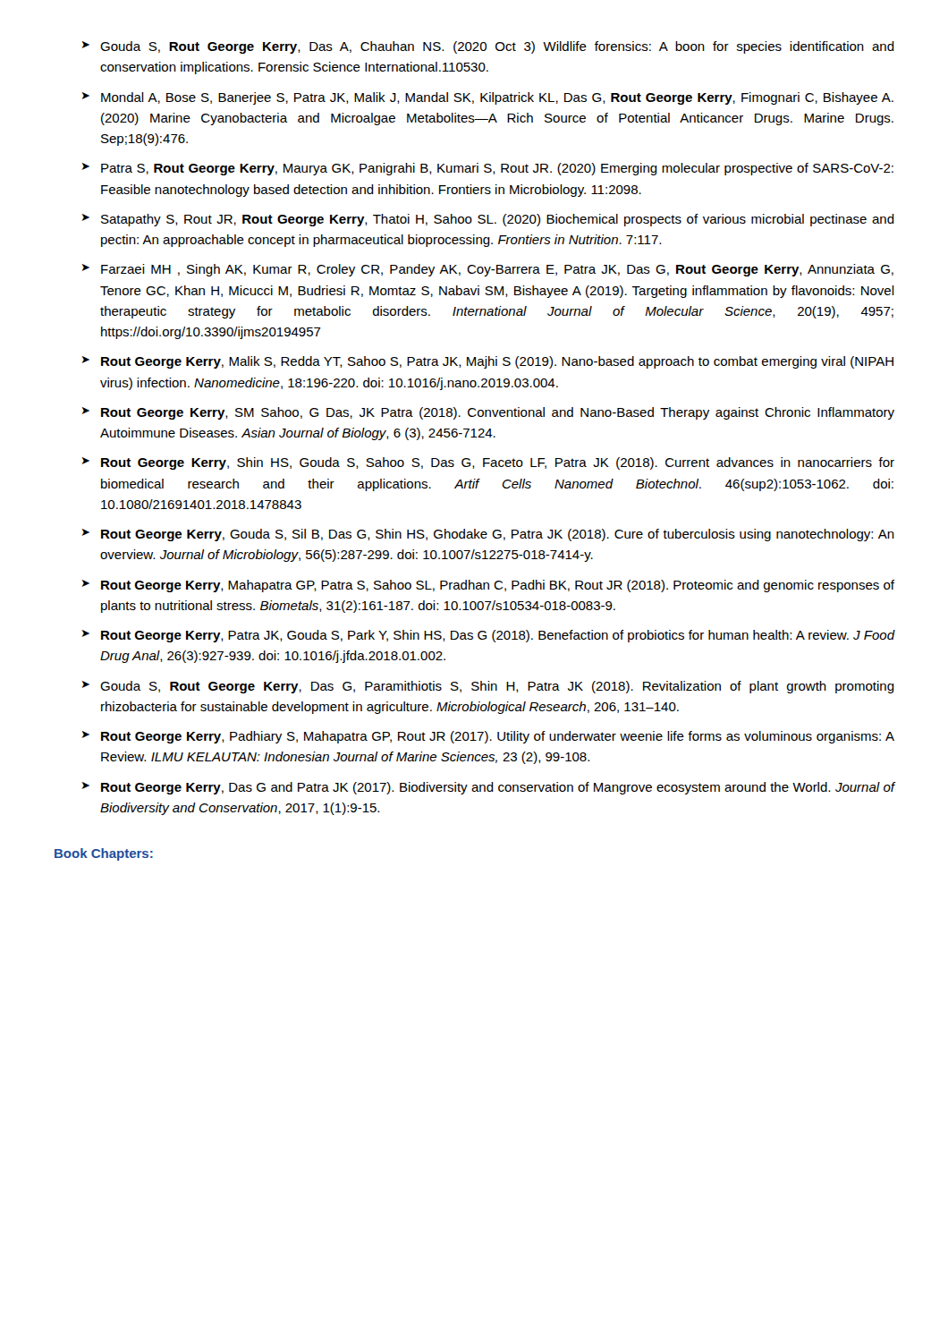Gouda S, Rout George Kerry, Das A, Chauhan NS. (2020 Oct 3) Wildlife forensics: A boon for species identification and conservation implications. Forensic Science International.110530.
Mondal A, Bose S, Banerjee S, Patra JK, Malik J, Mandal SK, Kilpatrick KL, Das G, Rout George Kerry, Fimognari C, Bishayee A. (2020) Marine Cyanobacteria and Microalgae Metabolites—A Rich Source of Potential Anticancer Drugs. Marine Drugs. Sep;18(9):476.
Patra S, Rout George Kerry, Maurya GK, Panigrahi B, Kumari S, Rout JR. (2020) Emerging molecular prospective of SARS-CoV-2: Feasible nanotechnology based detection and inhibition. Frontiers in Microbiology. 11:2098.
Satapathy S, Rout JR, Rout George Kerry, Thatoi H, Sahoo SL. (2020) Biochemical prospects of various microbial pectinase and pectin: An approachable concept in pharmaceutical bioprocessing. Frontiers in Nutrition. 7:117.
Farzaei MH , Singh AK, Kumar R, Croley CR, Pandey AK, Coy-Barrera E, Patra JK, Das G, Rout George Kerry, Annunziata G, Tenore GC, Khan H, Micucci M, Budriesi R, Momtaz S, Nabavi SM, Bishayee A (2019). Targeting inflammation by flavonoids: Novel therapeutic strategy for metabolic disorders. International Journal of Molecular Science, 20(19), 4957; https://doi.org/10.3390/ijms20194957
Rout George Kerry, Malik S, Redda YT, Sahoo S, Patra JK, Majhi S (2019). Nano-based approach to combat emerging viral (NIPAH virus) infection. Nanomedicine, 18:196-220. doi: 10.1016/j.nano.2019.03.004.
Rout George Kerry, SM Sahoo, G Das, JK Patra (2018). Conventional and Nano-Based Therapy against Chronic Inflammatory Autoimmune Diseases. Asian Journal of Biology, 6 (3), 2456-7124.
Rout George Kerry, Shin HS, Gouda S, Sahoo S, Das G, Faceto LF, Patra JK (2018). Current advances in nanocarriers for biomedical research and their applications. Artif Cells Nanomed Biotechnol. 46(sup2):1053-1062. doi: 10.1080/21691401.2018.1478843
Rout George Kerry, Gouda S, Sil B, Das G, Shin HS, Ghodake G, Patra JK (2018). Cure of tuberculosis using nanotechnology: An overview. Journal of Microbiology, 56(5):287-299. doi: 10.1007/s12275-018-7414-y.
Rout George Kerry, Mahapatra GP, Patra S, Sahoo SL, Pradhan C, Padhi BK, Rout JR (2018). Proteomic and genomic responses of plants to nutritional stress. Biometals, 31(2):161-187. doi: 10.1007/s10534-018-0083-9.
Rout George Kerry, Patra JK, Gouda S, Park Y, Shin HS, Das G (2018). Benefaction of probiotics for human health: A review. J Food Drug Anal, 26(3):927-939. doi: 10.1016/j.jfda.2018.01.002.
Gouda S, Rout George Kerry, Das G, Paramithiotis S, Shin H, Patra JK (2018). Revitalization of plant growth promoting rhizobacteria for sustainable development in agriculture. Microbiological Research, 206, 131–140.
Rout George Kerry, Padhiary S, Mahapatra GP, Rout JR (2017). Utility of underwater weenie life forms as voluminous organisms: A Review. ILMU KELAUTAN: Indonesian Journal of Marine Sciences, 23 (2), 99-108.
Rout George Kerry, Das G and Patra JK (2017). Biodiversity and conservation of Mangrove ecosystem around the World. Journal of Biodiversity and Conservation, 2017, 1(1):9-15.
Book Chapters: